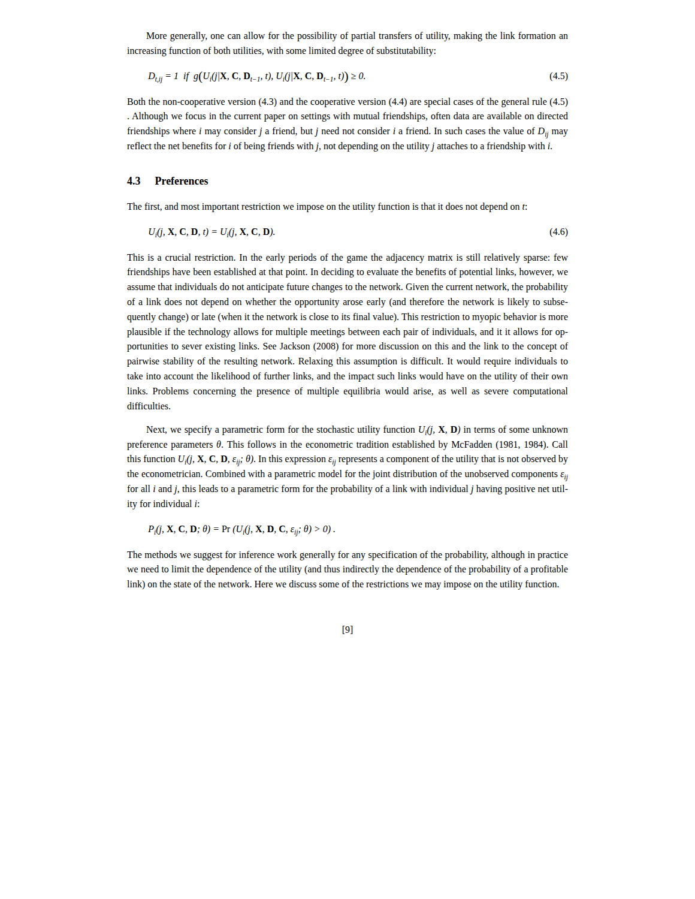More generally, one can allow for the possibility of partial transfers of utility, making the link formation an increasing function of both utilities, with some limited degree of substitutability:
Dt,ij = 1 if g(Ui(j|X, C, Dt−1, t), Ui(j|X, C, Dt−1, t)) ≥ 0.
(4.5)
Both the non-cooperative version (4.3) and the cooperative version (4.4) are special cases of the general rule (4.5) . Although we focus in the current paper on settings with mutual friendships, often data are available on directed friendships where i may consider j a friend, but j need not consider i a friend. In such cases the value of Dij may reflect the net benefits for i of being friends with j, not depending on the utility j attaches to a friendship with i.
4.3 Preferences
The first, and most important restriction we impose on the utility function is that it does not depend on t:
Ui(j, X, C, D, t) = Ui(j, X, C, D).
(4.6)
This is a crucial restriction. In the early periods of the game the adjacency matrix is still relatively sparse: few friendships have been established at that point. In deciding to evaluate the benefits of potential links, however, we assume that individuals do not anticipate future changes to the network. Given the current network, the probability of a link does not depend on whether the opportunity arose early (and therefore the network is likely to subsequently change) or late (when it the network is close to its final value). This restriction to myopic behavior is more plausible if the technology allows for multiple meetings between each pair of individuals, and it it allows for opportunities to sever existing links. See Jackson (2008) for more discussion on this and the link to the concept of pairwise stability of the resulting network. Relaxing this assumption is difficult. It would require individuals to take into account the likelihood of further links, and the impact such links would have on the utility of their own links. Problems concerning the presence of multiple equilibria would arise, as well as severe computational difficulties.
Next, we specify a parametric form for the stochastic utility function Ui(j, X, D) in terms of some unknown preference parameters θ. This follows in the econometric tradition established by McFadden (1981, 1984). Call this function Ui(j, X, C, D, εij; θ). In this expression εij represents a component of the utility that is not observed by the econometrician. Combined with a parametric model for the joint distribution of the unobserved components εij for all i and j, this leads to a parametric form for the probability of a link with individual j having positive net utility for individual i:
Pi(j, X, C, D; θ) = Pr (Ui(j, X, D, C, εij; θ) > 0) .
The methods we suggest for inference work generally for any specification of the probability, although in practice we need to limit the dependence of the utility (and thus indirectly the dependence of the probability of a profitable link) on the state of the network. Here we discuss some of the restrictions we may impose on the utility function.
[9]